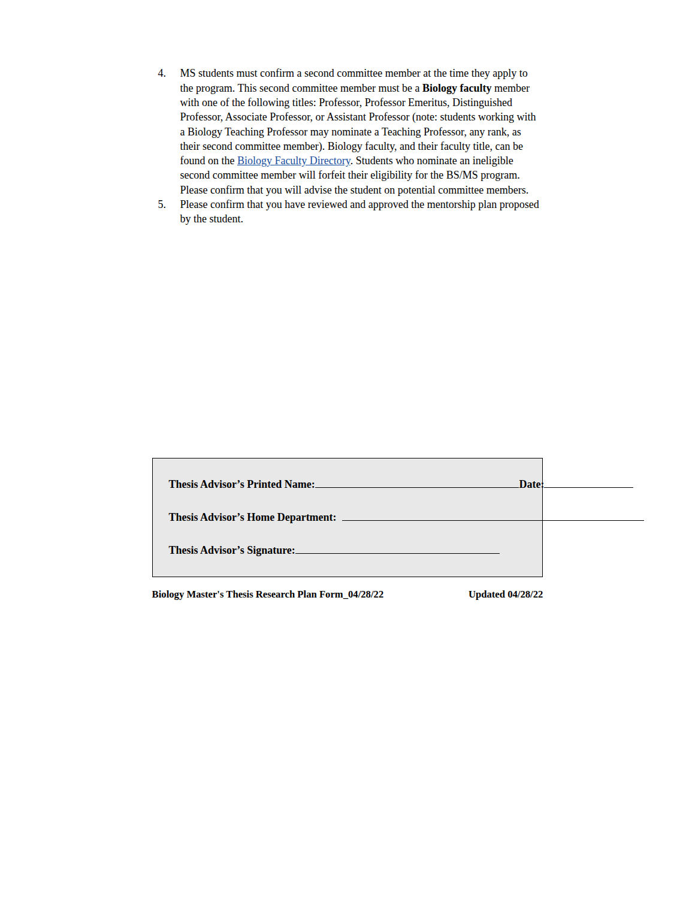4. MS students must confirm a second committee member at the time they apply to the program. This second committee member must be a Biology faculty member with one of the following titles: Professor, Professor Emeritus, Distinguished Professor, Associate Professor, or Assistant Professor (note: students working with a Biology Teaching Professor may nominate a Teaching Professor, any rank, as their second committee member). Biology faculty, and their faculty title, can be found on the Biology Faculty Directory. Students who nominate an ineligible second committee member will forfeit their eligibility for the BS/MS program. Please confirm that you will advise the student on potential committee members.
5. Please confirm that you have reviewed and approved the mentorship plan proposed by the student.
Thesis Advisor’s Printed Name: Date:
Thesis Advisor’s Home Department:
Thesis Advisor’s Signature:
Biology Master's Thesis Research Plan Form_04/28/22 Updated 04/28/22